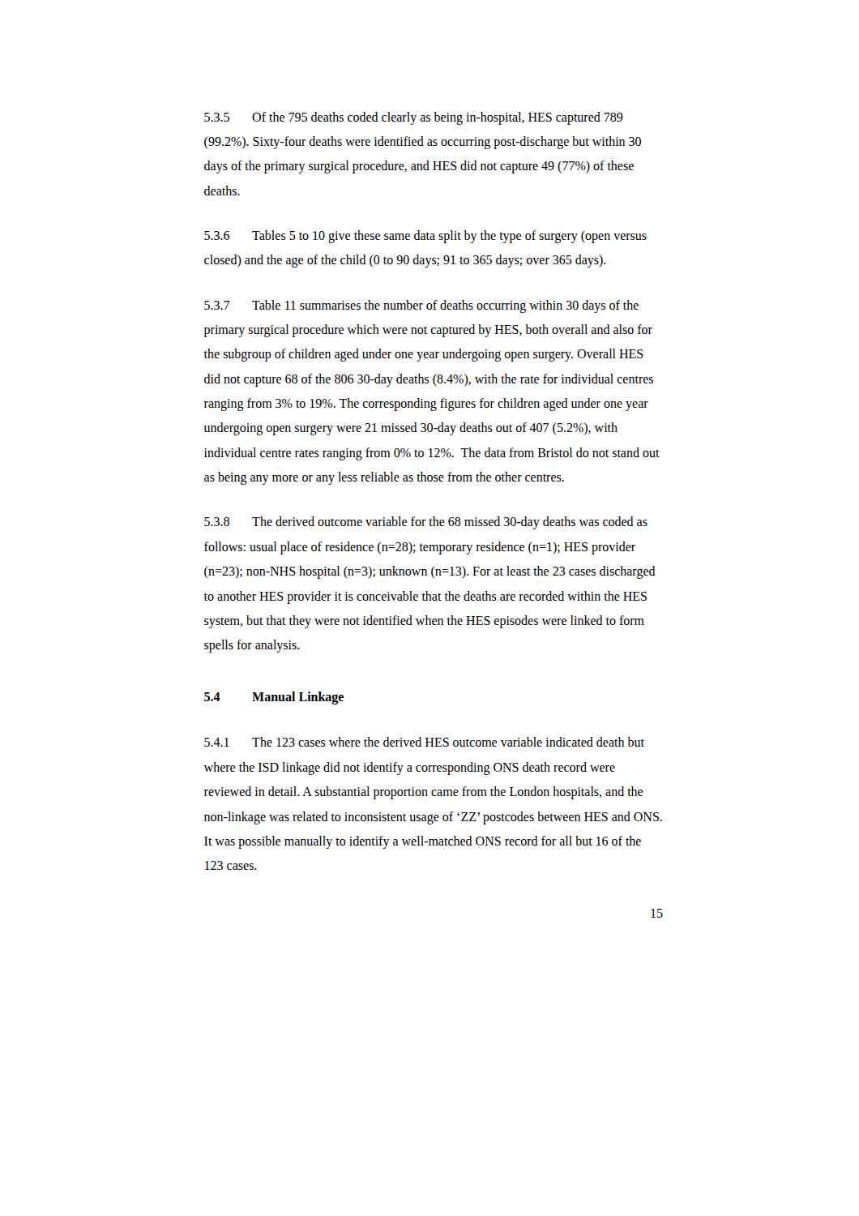5.3.5 Of the 795 deaths coded clearly as being in-hospital, HES captured 789 (99.2%). Sixty-four deaths were identified as occurring post-discharge but within 30 days of the primary surgical procedure, and HES did not capture 49 (77%) of these deaths.
5.3.6 Tables 5 to 10 give these same data split by the type of surgery (open versus closed) and the age of the child (0 to 90 days; 91 to 365 days; over 365 days).
5.3.7 Table 11 summarises the number of deaths occurring within 30 days of the primary surgical procedure which were not captured by HES, both overall and also for the subgroup of children aged under one year undergoing open surgery. Overall HES did not capture 68 of the 806 30-day deaths (8.4%), with the rate for individual centres ranging from 3% to 19%. The corresponding figures for children aged under one year undergoing open surgery were 21 missed 30-day deaths out of 407 (5.2%), with individual centre rates ranging from 0% to 12%. The data from Bristol do not stand out as being any more or any less reliable as those from the other centres.
5.3.8 The derived outcome variable for the 68 missed 30-day deaths was coded as follows: usual place of residence (n=28); temporary residence (n=1); HES provider (n=23); non-NHS hospital (n=3); unknown (n=13). For at least the 23 cases discharged to another HES provider it is conceivable that the deaths are recorded within the HES system, but that they were not identified when the HES episodes were linked to form spells for analysis.
5.4 Manual Linkage
5.4.1 The 123 cases where the derived HES outcome variable indicated death but where the ISD linkage did not identify a corresponding ONS death record were reviewed in detail. A substantial proportion came from the London hospitals, and the non-linkage was related to inconsistent usage of ‘ZZ’ postcodes between HES and ONS. It was possible manually to identify a well-matched ONS record for all but 16 of the 123 cases.
15